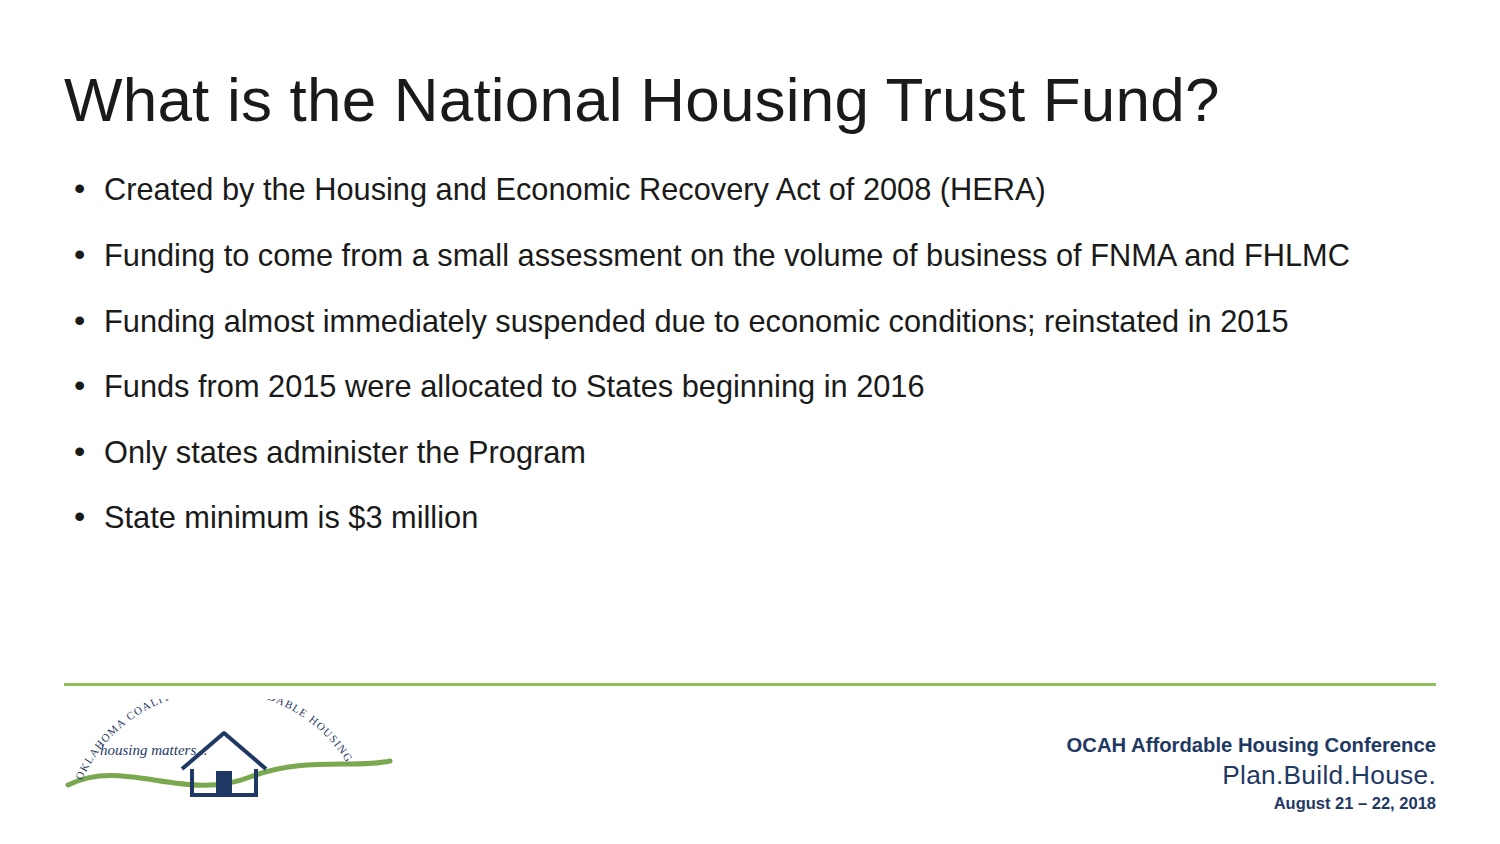What is the National Housing Trust Fund?
Created by the Housing and Economic Recovery Act of 2008 (HERA)
Funding to come from a small assessment on the volume of business of FNMA and FHLMC
Funding almost immediately suspended due to economic conditions; reinstated in 2015
Funds from 2015 were allocated to States beginning in 2016
Only states administer the Program
State minimum is $3 million
housing matters... OKLAHOMA COALITION FOR AFFORDABLE HOUSING
OCAH Affordable Housing Conference
Plan.Build.House.
August 21 – 22, 2018